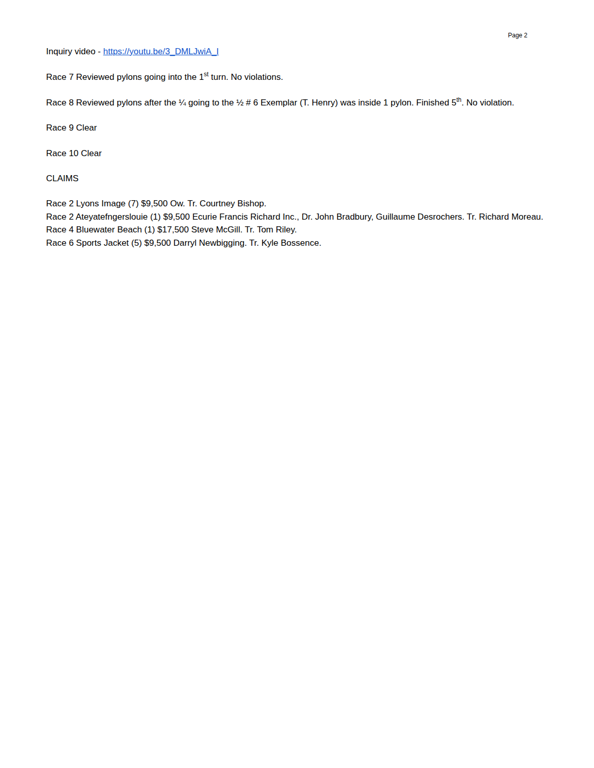Page 2
Inquiry video - https://youtu.be/3_DMLJwiA_I
Race 7 Reviewed pylons going into the 1st turn. No violations.
Race 8 Reviewed pylons after the ¼ going to the ½ # 6 Exemplar (T. Henry) was inside 1 pylon. Finished 5th. No violation.
Race 9 Clear
Race 10 Clear
CLAIMS
Race 2 Lyons Image (7) $9,500 Ow. Tr. Courtney Bishop.
Race 2 Ateyatefngerslouie (1) $9,500 Ecurie Francis Richard Inc., Dr. John Bradbury, Guillaume Desrochers. Tr. Richard Moreau.
Race 4 Bluewater Beach (1) $17,500 Steve McGill. Tr. Tom Riley.
Race 6 Sports Jacket (5) $9,500 Darryl Newbigging. Tr. Kyle Bossence.